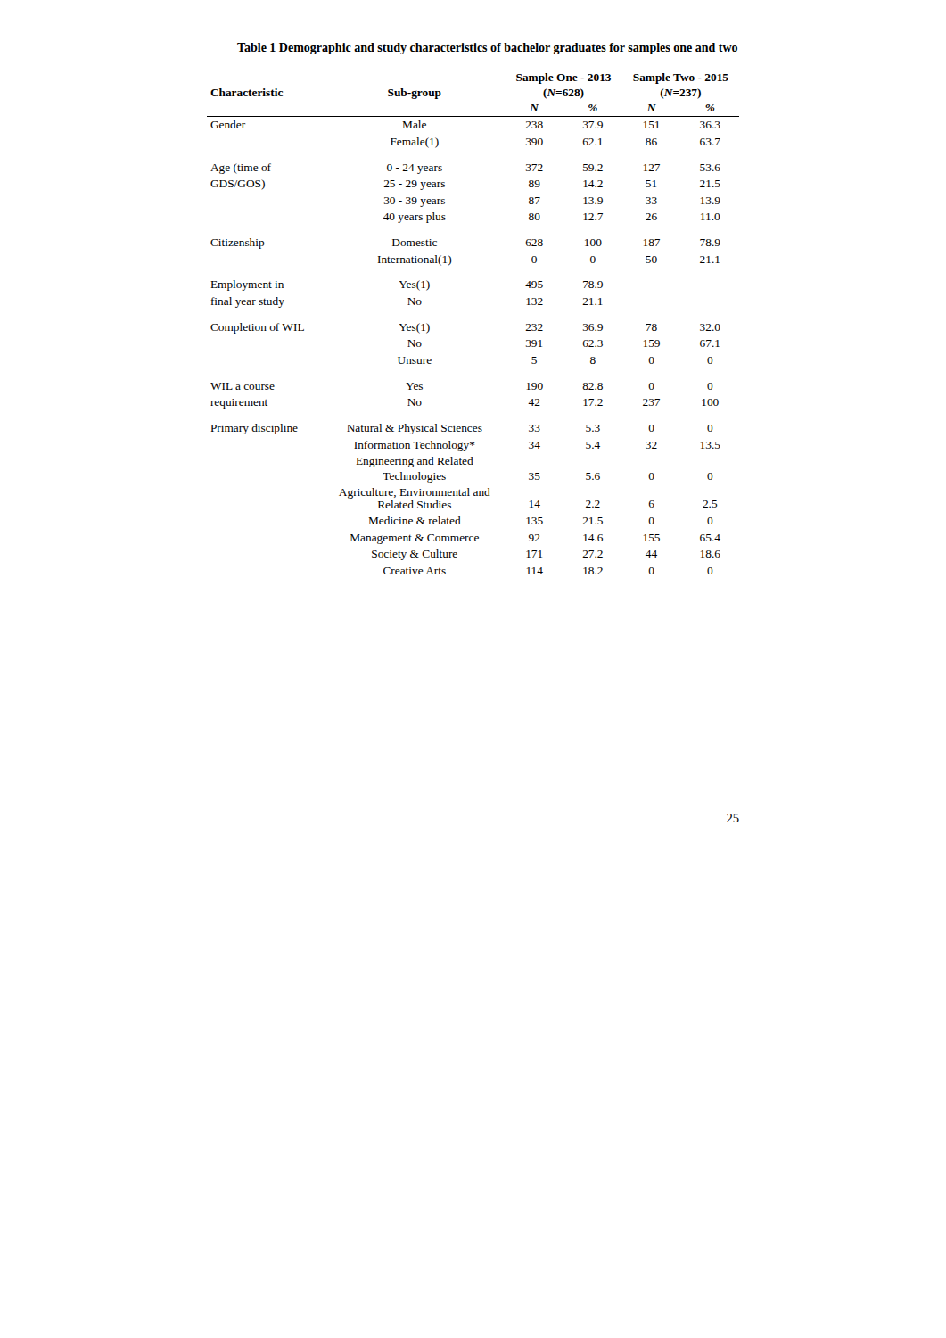Table 1 Demographic and study characteristics of bachelor graduates for samples one and two
| Characteristic | Sub-group | Sample One - 2013 ( N =628) | Sample Two - 2015 ( N =237) |
| --- | --- | --- | --- |
| | | N | % | N | % |
| Gender | Male | 238 | 37.9 | 151 | 36.3 |
| | Female(1) | 390 | 62.1 | 86 | 63.7 |
| Age (time of | 0 - 24 years | 372 | 59.2 | 127 | 53.6 |
| GDS/GOS) | 25 - 29 years | 89 | 14.2 | 51 | 21.5 |
| | 30 - 39 years | 87 | 13.9 | 33 | 13.9 |
| | 40 years plus | 80 | 12.7 | 26 | 11.0 |
| Citizenship | Domestic | 628 | 100 | 187 | 78.9 |
| | International(1) | 0 | 0 | 50 | 21.1 |
| Employment in | Yes(1) | 495 | 78.9 | | |
| final year study | No | 132 | 21.1 | | |
| Completion of WIL | Yes(1) | 232 | 36.9 | 78 | 32.0 |
| | No | 391 | 62.3 | 159 | 67.1 |
| | Unsure | 5 | 8 | 0 | 0 |
| WIL a course | Yes | 190 | 82.8 | 0 | 0 |
| requirement | No | 42 | 17.2 | 237 | 100 |
| Primary discipline | Natural & Physical Sciences | 33 | 5.3 | 0 | 0 |
| | Information Technology* | 34 | 5.4 | 32 | 13.5 |
| | Engineering and Related Technologies | 35 | 5.6 | 0 | 0 |
| | Agriculture, Environmental and Related Studies | 14 | 2.2 | 6 | 2.5 |
| | Medicine & related | 135 | 21.5 | 0 | 0 |
| | Management & Commerce | 92 | 14.6 | 155 | 65.4 |
| | Society & Culture | 171 | 27.2 | 44 | 18.6 |
| | Creative Arts | 114 | 18.2 | 0 | 0 |
25